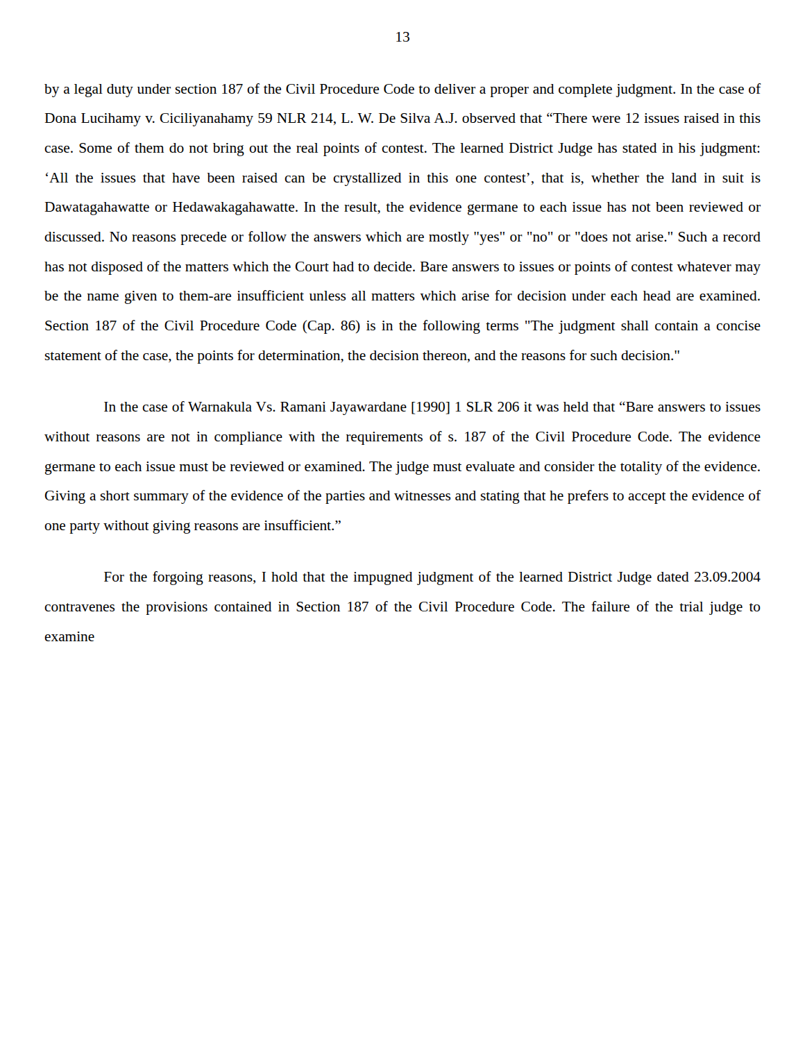13
by a legal duty under section 187 of the Civil Procedure Code to deliver a proper and complete judgment. In the case of Dona Lucihamy v. Ciciliyanahamy 59 NLR 214, L. W. De Silva A.J. observed that “There were 12 issues raised in this case. Some of them do not bring out the real points of contest. The learned District Judge has stated in his judgment: ‘All the issues that have been raised can be crystallized in this one contest’, that is, whether the land in suit is Dawatagahawatte or Hedawakagahawatte. In the result, the evidence germane to each issue has not been reviewed or discussed. No reasons precede or follow the answers which are mostly "yes" or "no" or "does not arise." Such a record has not disposed of the matters which the Court had to decide. Bare answers to issues or points of contest whatever may be the name given to them-are insufficient unless all matters which arise for decision under each head are examined. Section 187 of the Civil Procedure Code (Cap. 86) is in the following terms "The judgment shall contain a concise statement of the case, the points for determination, the decision thereon, and the reasons for such decision."
In the case of Warnakula Vs. Ramani Jayawardane [1990] 1 SLR 206 it was held that “Bare answers to issues without reasons are not in compliance with the requirements of s. 187 of the Civil Procedure Code. The evidence germane to each issue must be reviewed or examined. The judge must evaluate and consider the totality of the evidence. Giving a short summary of the evidence of the parties and witnesses and stating that he prefers to accept the evidence of one party without giving reasons are insufficient.”
For the forgoing reasons, I hold that the impugned judgment of the learned District Judge dated 23.09.2004 contravenes the provisions contained in Section 187 of the Civil Procedure Code. The failure of the trial judge to examine